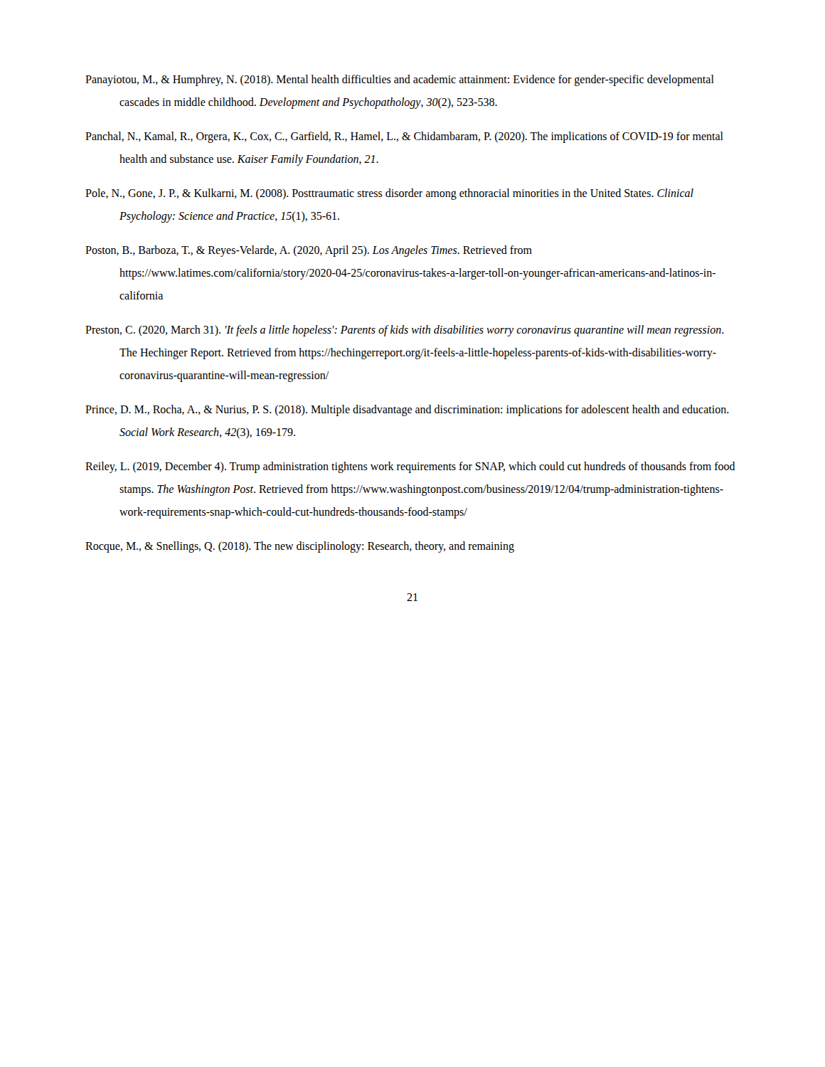Panayiotou, M., & Humphrey, N. (2018). Mental health difficulties and academic attainment: Evidence for gender-specific developmental cascades in middle childhood. Development and Psychopathology, 30(2), 523-538.
Panchal, N., Kamal, R., Orgera, K., Cox, C., Garfield, R., Hamel, L., & Chidambaram, P. (2020). The implications of COVID-19 for mental health and substance use. Kaiser Family Foundation, 21.
Pole, N., Gone, J. P., & Kulkarni, M. (2008). Posttraumatic stress disorder among ethnoracial minorities in the United States. Clinical Psychology: Science and Practice, 15(1), 35-61.
Poston, B., Barboza, T., & Reyes-Velarde, A. (2020, April 25). Los Angeles Times. Retrieved from https://www.latimes.com/california/story/2020-04-25/coronavirus-takes-a-larger-toll-on-younger-african-americans-and-latinos-in-california
Preston, C. (2020, March 31). 'It feels a little hopeless': Parents of kids with disabilities worry coronavirus quarantine will mean regression. The Hechinger Report. Retrieved from https://hechingerreport.org/it-feels-a-little-hopeless-parents-of-kids-with-disabilities-worry-coronavirus-quarantine-will-mean-regression/
Prince, D. M., Rocha, A., & Nurius, P. S. (2018). Multiple disadvantage and discrimination: implications for adolescent health and education. Social Work Research, 42(3), 169-179.
Reiley, L. (2019, December 4). Trump administration tightens work requirements for SNAP, which could cut hundreds of thousands from food stamps. The Washington Post. Retrieved from https://www.washingtonpost.com/business/2019/12/04/trump-administration-tightens-work-requirements-snap-which-could-cut-hundreds-thousands-food-stamps/
Rocque, M., & Snellings, Q. (2018). The new disciplinology: Research, theory, and remaining
21